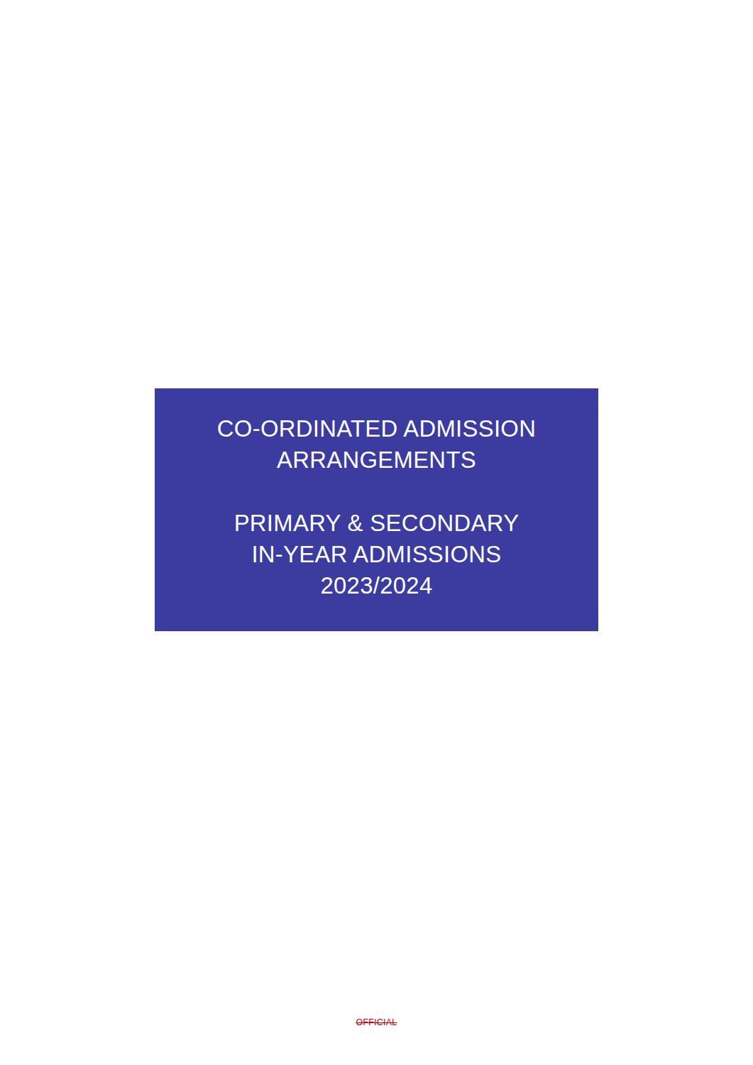CO-ORDINATED ADMISSION
ARRANGEMENTS PRIMARY & SECONDARY
IN-YEAR ADMISSIONS
2023/2024
OFFICIAL